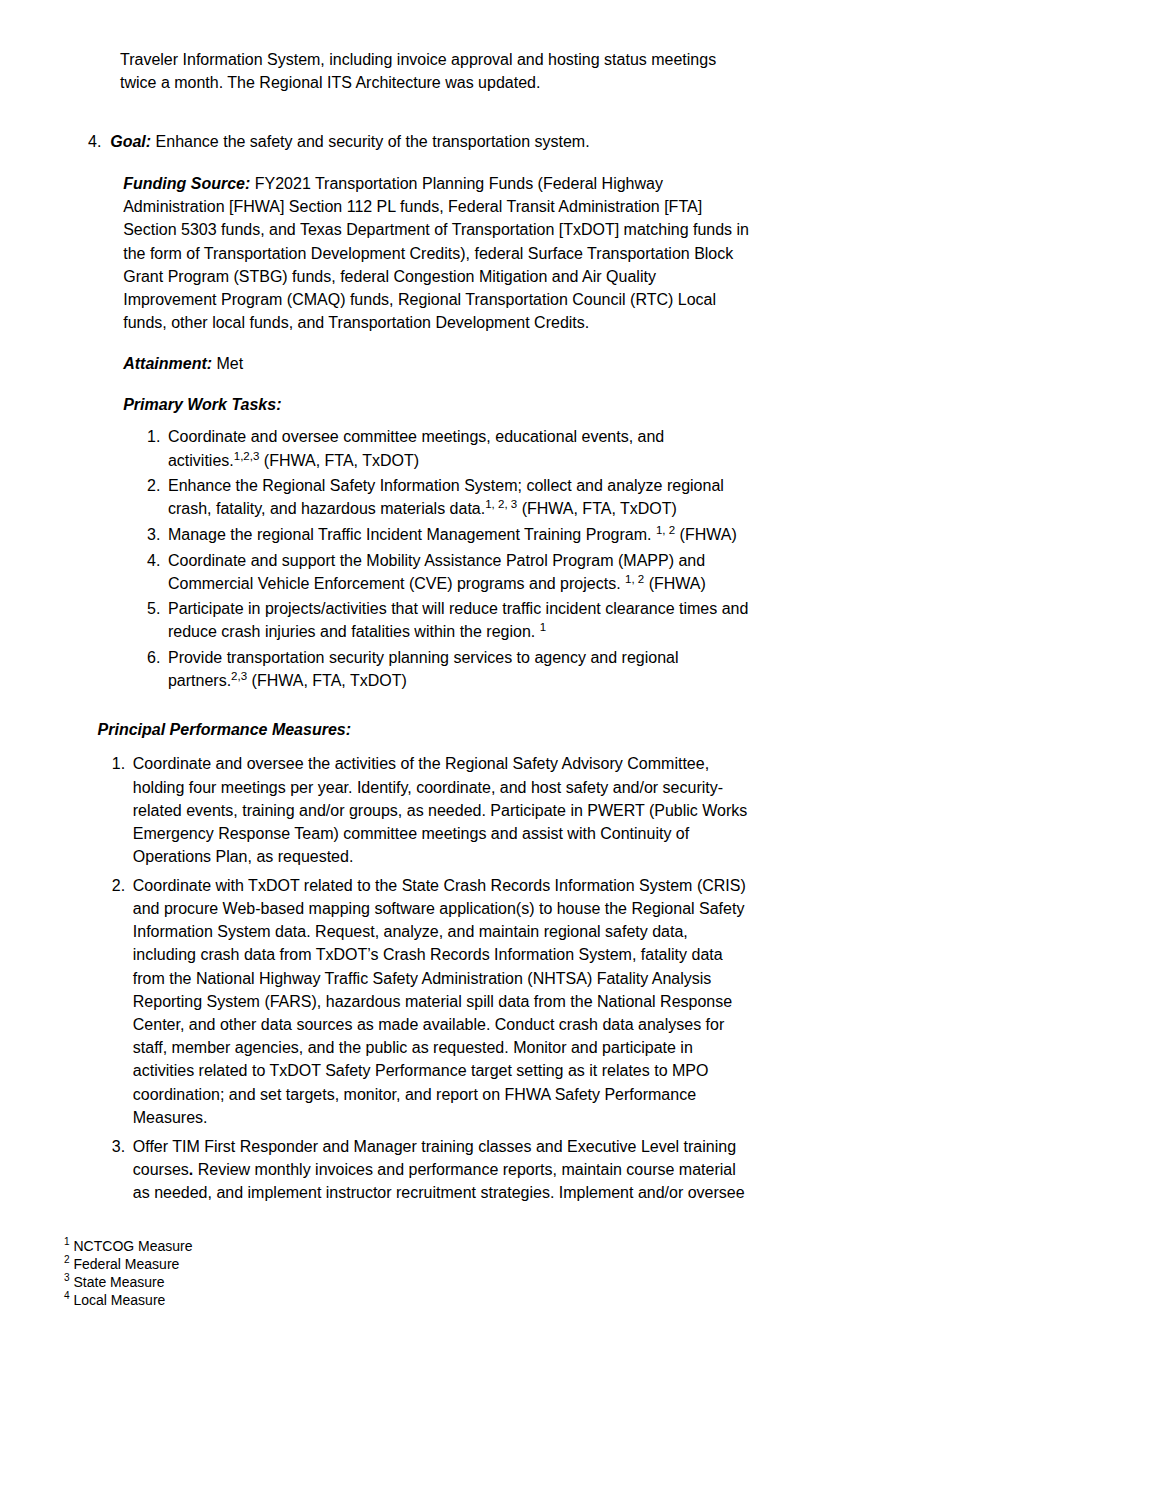Traveler Information System, including invoice approval and hosting status meetings twice a month. The Regional ITS Architecture was updated.
4. Goal: Enhance the safety and security of the transportation system.
Funding Source: FY2021 Transportation Planning Funds (Federal Highway Administration [FHWA] Section 112 PL funds, Federal Transit Administration [FTA] Section 5303 funds, and Texas Department of Transportation [TxDOT] matching funds in the form of Transportation Development Credits), federal Surface Transportation Block Grant Program (STBG) funds, federal Congestion Mitigation and Air Quality Improvement Program (CMAQ) funds, Regional Transportation Council (RTC) Local funds, other local funds, and Transportation Development Credits.
Attainment: Met
Primary Work Tasks:
Coordinate and oversee committee meetings, educational events, and activities.1,2,3 (FHWA, FTA, TxDOT)
Enhance the Regional Safety Information System; collect and analyze regional crash, fatality, and hazardous materials data.1, 2, 3 (FHWA, FTA, TxDOT)
Manage the regional Traffic Incident Management Training Program. 1, 2 (FHWA)
Coordinate and support the Mobility Assistance Patrol Program (MAPP) and Commercial Vehicle Enforcement (CVE) programs and projects. 1, 2 (FHWA)
Participate in projects/activities that will reduce traffic incident clearance times and reduce crash injuries and fatalities within the region. 1
Provide transportation security planning services to agency and regional partners.2,3 (FHWA, FTA, TxDOT)
Principal Performance Measures:
Coordinate and oversee the activities of the Regional Safety Advisory Committee, holding four meetings per year. Identify, coordinate, and host safety and/or security-related events, training and/or groups, as needed. Participate in PWERT (Public Works Emergency Response Team) committee meetings and assist with Continuity of Operations Plan, as requested.
Coordinate with TxDOT related to the State Crash Records Information System (CRIS) and procure Web-based mapping software application(s) to house the Regional Safety Information System data. Request, analyze, and maintain regional safety data, including crash data from TxDOT’s Crash Records Information System, fatality data from the National Highway Traffic Safety Administration (NHTSA) Fatality Analysis Reporting System (FARS), hazardous material spill data from the National Response Center, and other data sources as made available. Conduct crash data analyses for staff, member agencies, and the public as requested. Monitor and participate in activities related to TxDOT Safety Performance target setting as it relates to MPO coordination; and set targets, monitor, and report on FHWA Safety Performance Measures.
Offer TIM First Responder and Manager training classes and Executive Level training courses. Review monthly invoices and performance reports, maintain course material as needed, and implement instructor recruitment strategies. Implement and/or oversee
1 NCTCOG Measure
2 Federal Measure
3 State Measure
4 Local Measure